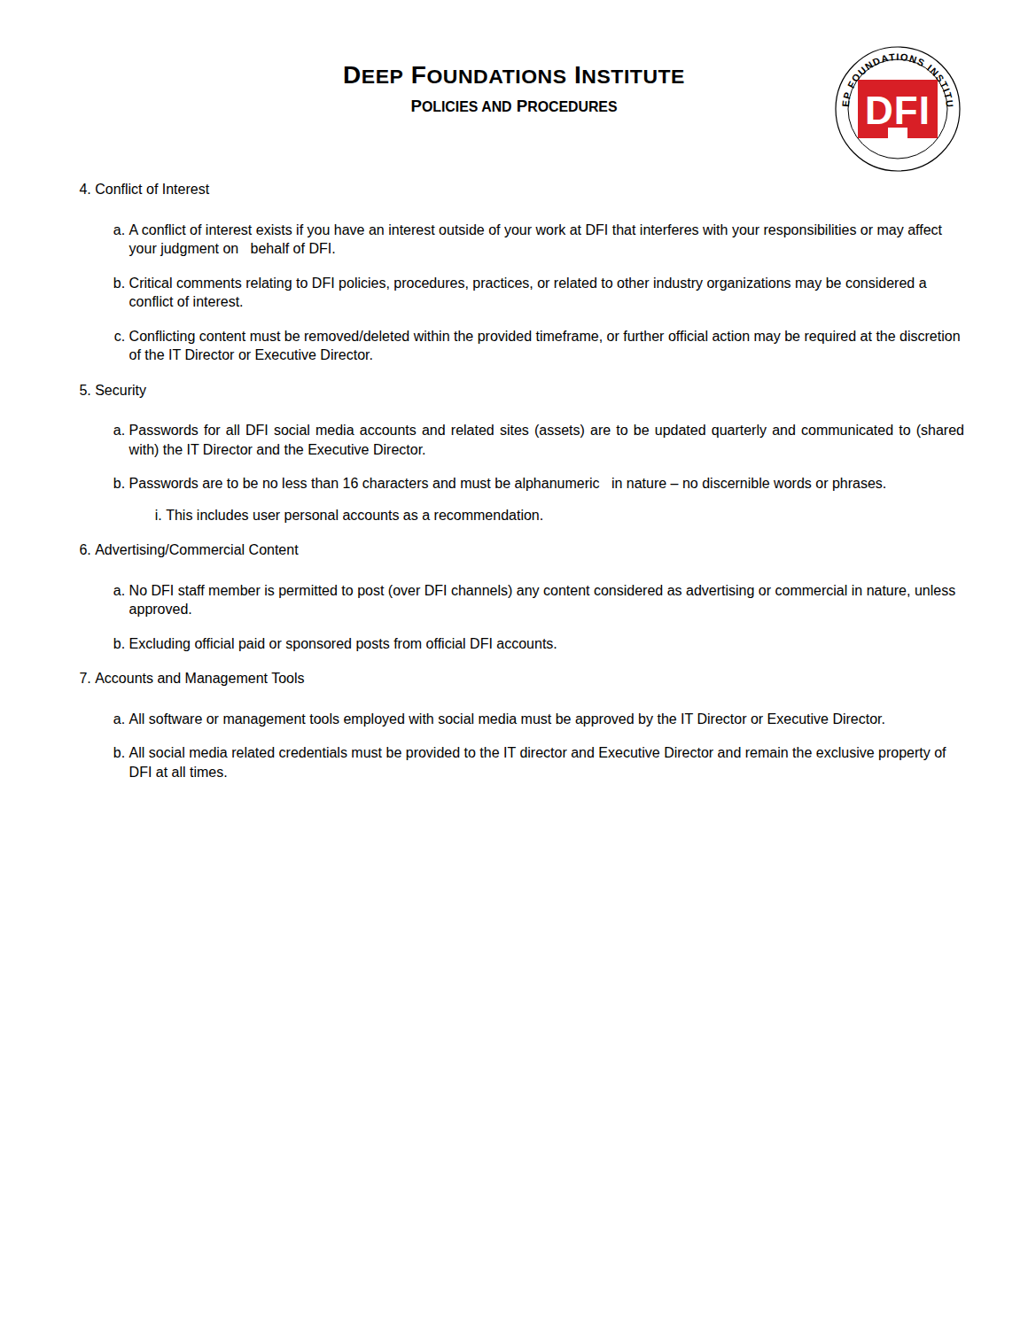DEEP FOUNDATIONS INSTITUTE
POLICIES AND PROCEDURES
Deep Foundations Institute logo DEEP FOUNDATIONS INSTITUTE DFI
Conflict of Interest
A conflict of interest exists if you have an interest outside of your work at DFI that interferes with your responsibilities or may affect your judgment on behalf of DFI.
Critical comments relating to DFI policies, procedures, practices, or related to other industry organizations may be considered a conflict of interest.
Conflicting content must be removed/deleted within the provided timeframe, or further official action may be required at the discretion of the IT Director or Executive Director.
Security
Passwords for all DFI social media accounts and related sites (assets) are to be updated quarterly and communicated to (shared with) the IT Director and the Executive Director.
Passwords are to be no less than 16 characters and must be alphanumeric in nature – no discernible words or phrases.
This includes user personal accounts as a recommendation.
Advertising/Commercial Content
No DFI staff member is permitted to post (over DFI channels) any content considered as advertising or commercial in nature, unless approved.
Excluding official paid or sponsored posts from official DFI accounts.
Accounts and Management Tools
All software or management tools employed with social media must be approved by the IT Director or Executive Director.
All social media related credentials must be provided to the IT director and Executive Director and remain the exclusive property of DFI at all times.